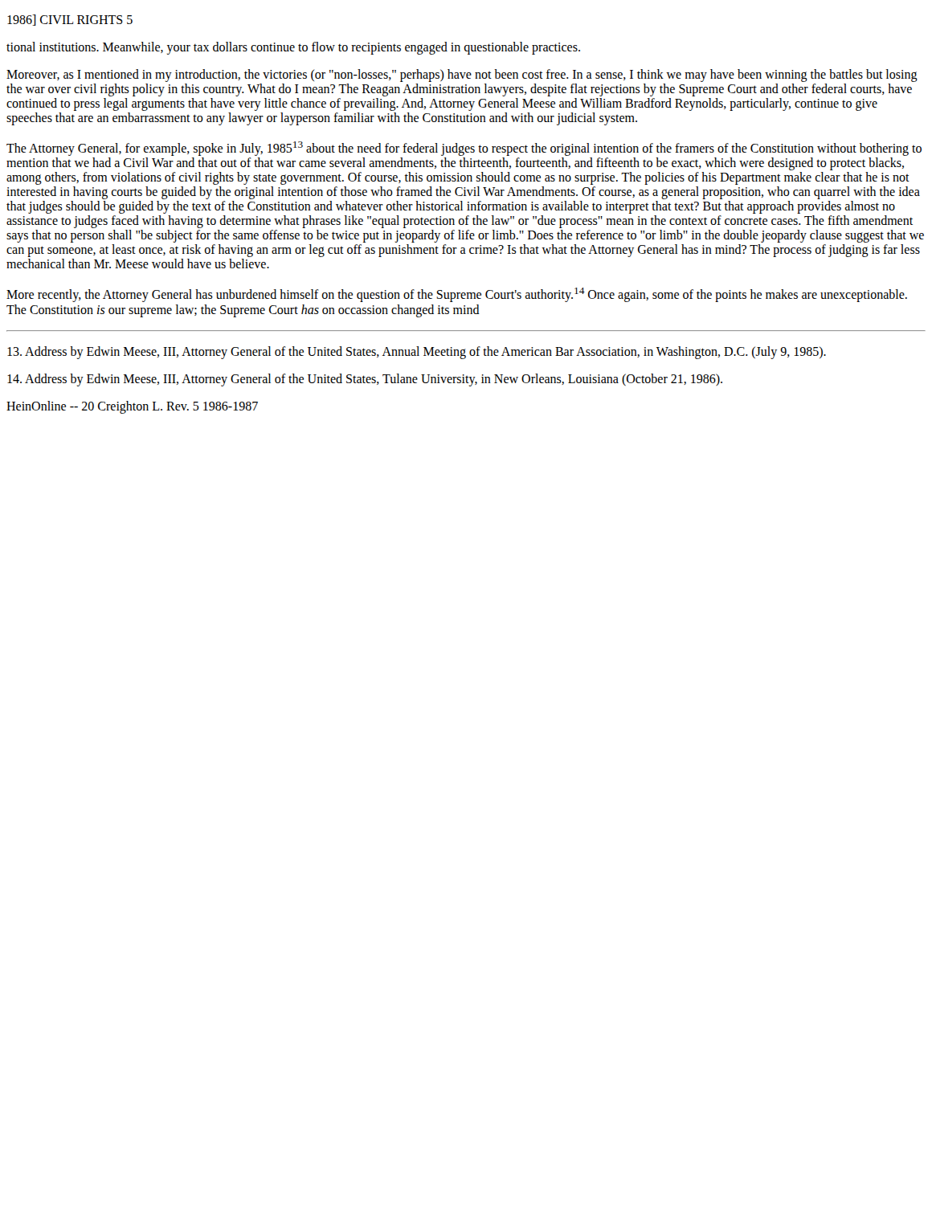1986] CIVIL RIGHTS 5
tional institutions. Meanwhile, your tax dollars continue to flow to recipients engaged in questionable practices.
Moreover, as I mentioned in my introduction, the victories (or "non-losses," perhaps) have not been cost free. In a sense, I think we may have been winning the battles but losing the war over civil rights policy in this country. What do I mean? The Reagan Administration lawyers, despite flat rejections by the Supreme Court and other federal courts, have continued to press legal arguments that have very little chance of prevailing. And, Attorney General Meese and William Bradford Reynolds, particularly, continue to give speeches that are an embarrassment to any lawyer or layperson familiar with the Constitution and with our judicial system.
The Attorney General, for example, spoke in July, 198513 about the need for federal judges to respect the original intention of the framers of the Constitution without bothering to mention that we had a Civil War and that out of that war came several amendments, the thirteenth, fourteenth, and fifteenth to be exact, which were designed to protect blacks, among others, from violations of civil rights by state government. Of course, this omission should come as no surprise. The policies of his Department make clear that he is not interested in having courts be guided by the original intention of those who framed the Civil War Amendments. Of course, as a general proposition, who can quarrel with the idea that judges should be guided by the text of the Constitution and whatever other historical information is available to interpret that text? But that approach provides almost no assistance to judges faced with having to determine what phrases like "equal protection of the law" or "due process" mean in the context of concrete cases. The fifth amendment says that no person shall "be subject for the same offense to be twice put in jeopardy of life or limb." Does the reference to "or limb" in the double jeopardy clause suggest that we can put someone, at least once, at risk of having an arm or leg cut off as punishment for a crime? Is that what the Attorney General has in mind? The process of judging is far less mechanical than Mr. Meese would have us believe.
More recently, the Attorney General has unburdened himself on the question of the Supreme Court's authority.14 Once again, some of the points he makes are unexceptionable. The Constitution is our supreme law; the Supreme Court has on occassion changed its mind
13. Address by Edwin Meese, III, Attorney General of the United States, Annual Meeting of the American Bar Association, in Washington, D.C. (July 9, 1985).
14. Address by Edwin Meese, III, Attorney General of the United States, Tulane University, in New Orleans, Louisiana (October 21, 1986).
HeinOnline -- 20 Creighton L. Rev. 5 1986-1987